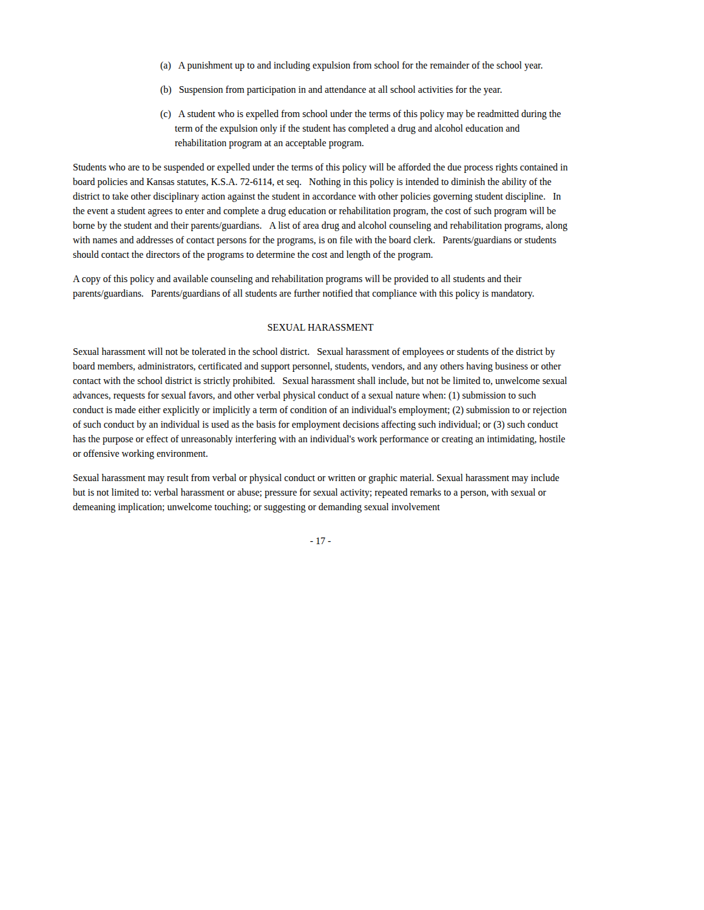(a) A punishment up to and including expulsion from school for the remainder of the school year.
(b) Suspension from participation in and attendance at all school activities for the year.
(c) A student who is expelled from school under the terms of this policy may be readmitted during the term of the expulsion only if the student has completed a drug and alcohol education and rehabilitation program at an acceptable program.
Students who are to be suspended or expelled under the terms of this policy will be afforded the due process rights contained in board policies and Kansas statutes, K.S.A. 72-6114, et seq. Nothing in this policy is intended to diminish the ability of the district to take other disciplinary action against the student in accordance with other policies governing student discipline. In the event a student agrees to enter and complete a drug education or rehabilitation program, the cost of such program will be borne by the student and their parents/guardians. A list of area drug and alcohol counseling and rehabilitation programs, along with names and addresses of contact persons for the programs, is on file with the board clerk. Parents/guardians or students should contact the directors of the programs to determine the cost and length of the program.
A copy of this policy and available counseling and rehabilitation programs will be provided to all students and their parents/guardians. Parents/guardians of all students are further notified that compliance with this policy is mandatory.
SEXUAL HARASSMENT
Sexual harassment will not be tolerated in the school district. Sexual harassment of employees or students of the district by board members, administrators, certificated and support personnel, students, vendors, and any others having business or other contact with the school district is strictly prohibited. Sexual harassment shall include, but not be limited to, unwelcome sexual advances, requests for sexual favors, and other verbal physical conduct of a sexual nature when: (1) submission to such conduct is made either explicitly or implicitly a term of condition of an individual's employment; (2) submission to or rejection of such conduct by an individual is used as the basis for employment decisions affecting such individual; or (3) such conduct has the purpose or effect of unreasonably interfering with an individual's work performance or creating an intimidating, hostile or offensive working environment.
Sexual harassment may result from verbal or physical conduct or written or graphic material. Sexual harassment may include but is not limited to: verbal harassment or abuse; pressure for sexual activity; repeated remarks to a person, with sexual or demeaning implication; unwelcome touching; or suggesting or demanding sexual involvement
- 17 -